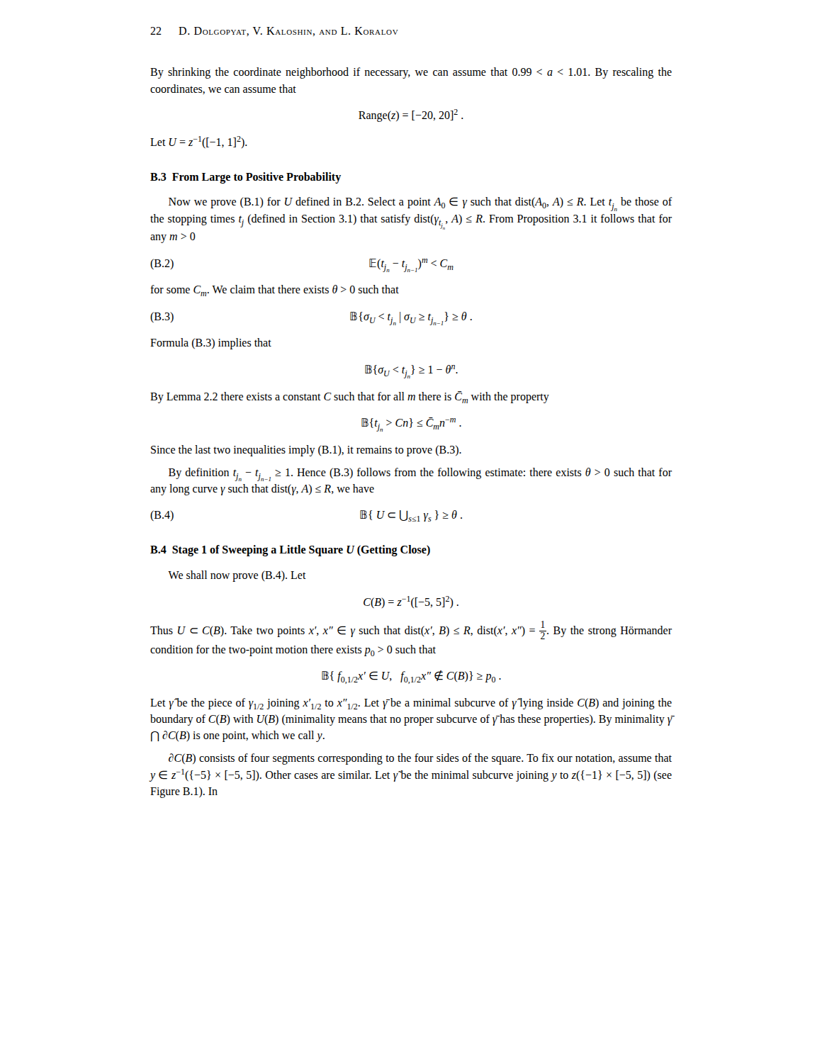22 D. Dolgopyat, V. Kaloshin, and L. Koralov
By shrinking the coordinate neighborhood if necessary, we can assume that 0.99 < a < 1.01. By rescaling the coordinates, we can assume that
Range(z) = [−20, 20]2 .
Let U = z−1([−1, 1]2).
B.3 From Large to Positive Probability
Now we prove (B.1) for U defined in B.2. Select a point A0 ∈ γ such that dist(A0, A) ≤ R. Let tjn be those of the stopping times tj (defined in Section 3.1) that satisfy dist(γtjn, A) ≤ R. From Proposition 3.1 it follows that for any m > 0
(B.2) 𝔼(tjn − tjn−1)m < Cm
for some Cm. We claim that there exists θ > 0 such that
(B.3) 𝔹{σU < tjn | σU ≥ tjn−1} ≥ θ .
Formula (B.3) implies that
𝔹{σU < tjn} ≥ 1 − θn.
By Lemma 2.2 there exists a constant C such that for all m there is C̄m with the property
𝔹{tjn > Cn} ≤ C̄mn−m .
Since the last two inequalities imply (B.1), it remains to prove (B.3).
By definition tjn − tjn−1 ≥ 1. Hence (B.3) follows from the following estimate: there exists θ > 0 such that for any long curve γ such that dist(γ, A) ≤ R, we have
(B.4) 𝔹{ U ⊂ ⋃s≤1 γs } ≥ θ .
B.4 Stage 1 of Sweeping a Little Square U (Getting Close)
We shall now prove (B.4). Let
C(B) = z−1([−5, 5]2) .
Thus U ⊂ C(B). Take two points x′, x″ ∈ γ such that dist(x′, B) ≤ R, dist(x′, x″) = 12. By the strong Hörmander condition for the two-point motion there exists p0 > 0 such that
𝔹{ f0,1/2x′ ∈ U, f0,1/2x″ ∉ C(B)} ≥ p0 .
Let γ̂ be the piece of γ1/2 joining x′1/2 to x″1/2. Let γ̄ be a minimal subcurve of γ̂ lying inside C(B) and joining the boundary of C(B) with U(B) (minimality means that no proper subcurve of γ̄ has these properties). By minimality γ̄ ⋂ ∂C(B) is one point, which we call y.
∂C(B) consists of four segments corresponding to the four sides of the square. To fix our notation, assume that y ∈ z−1({−5} × [−5, 5]). Other cases are similar. Let γ̃ be the minimal subcurve joining y to z({−1} × [−5, 5]) (see Figure B.1). In